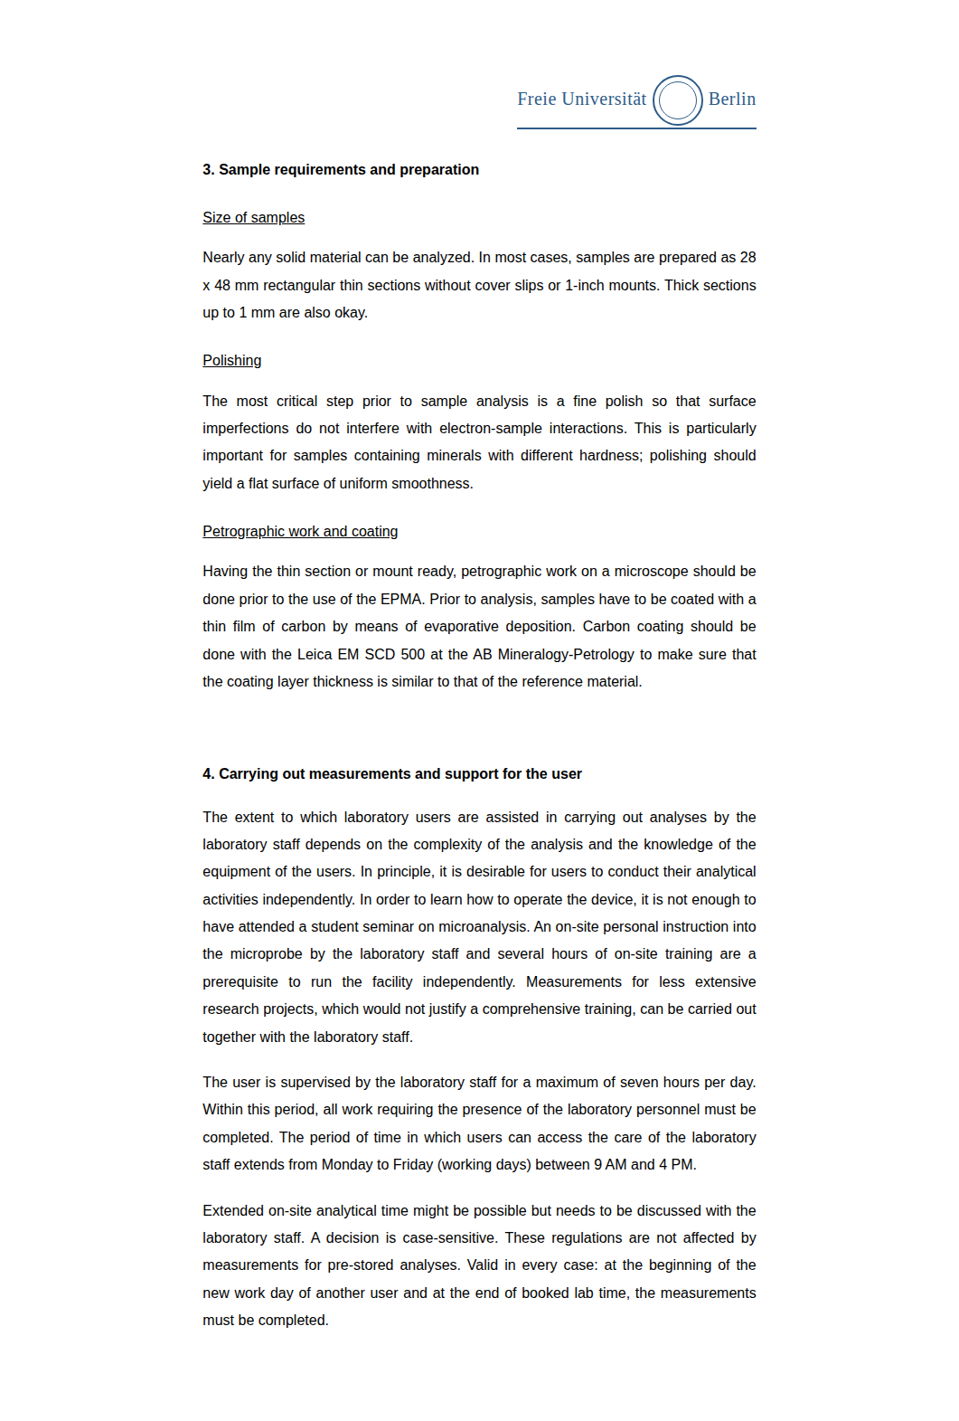Freie Universität Berlin
3. Sample requirements and preparation
Size of samples
Nearly any solid material can be analyzed. In most cases, samples are prepared as 28 x 48 mm rectangular thin sections without cover slips or 1-inch mounts. Thick sections up to 1 mm are also okay.
Polishing
The most critical step prior to sample analysis is a fine polish so that surface imperfections do not interfere with electron-sample interactions. This is particularly important for samples containing minerals with different hardness; polishing should yield a flat surface of uniform smoothness.
Petrographic work and coating
Having the thin section or mount ready, petrographic work on a microscope should be done prior to the use of the EPMA. Prior to analysis, samples have to be coated with a thin film of carbon by means of evaporative deposition. Carbon coating should be done with the Leica EM SCD 500 at the AB Mineralogy-Petrology to make sure that the coating layer thickness is similar to that of the reference material.
4. Carrying out measurements and support for the user
The extent to which laboratory users are assisted in carrying out analyses by the laboratory staff depends on the complexity of the analysis and the knowledge of the equipment of the users. In principle, it is desirable for users to conduct their analytical activities independently. In order to learn how to operate the device, it is not enough to have attended a student seminar on microanalysis. An on-site personal instruction into the microprobe by the laboratory staff and several hours of on-site training are a prerequisite to run the facility independently. Measurements for less extensive research projects, which would not justify a comprehensive training, can be carried out together with the laboratory staff.
The user is supervised by the laboratory staff for a maximum of seven hours per day. Within this period, all work requiring the presence of the laboratory personnel must be completed. The period of time in which users can access the care of the laboratory staff extends from Monday to Friday (working days) between 9 AM and 4 PM.
Extended on-site analytical time might be possible but needs to be discussed with the laboratory staff. A decision is case-sensitive. These regulations are not affected by measurements for pre-stored analyses. Valid in every case: at the beginning of the new work day of another user and at the end of booked lab time, the measurements must be completed.